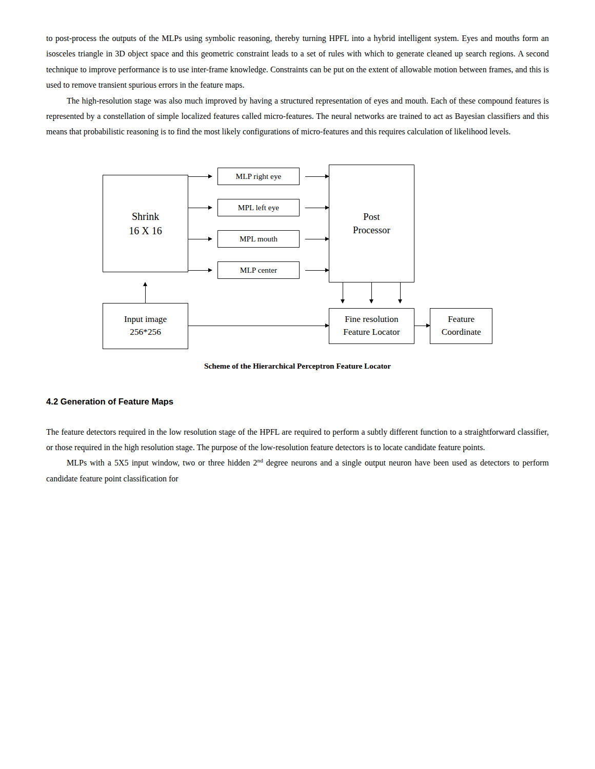to post-process the outputs of the MLPs using symbolic reasoning, thereby turning HPFL into a hybrid intelligent system. Eyes and mouths form an isosceles triangle in 3D object space and this geometric constraint leads to a set of rules with which to generate cleaned up search regions. A second technique to improve performance is to use inter-frame knowledge. Constraints can be put on the extent of allowable motion between frames, and this is used to remove transient spurious errors in the feature maps.
The high-resolution stage was also much improved by having a structured representation of eyes and mouth. Each of these compound features is represented by a constellation of simple localized features called micro-features. The neural networks are trained to act as Bayesian classifiers and this means that probabilistic reasoning is to find the most likely configurations of micro-features and this requires calculation of likelihood levels.
| Shrink 16 X 16 | | MLP right eye | | Post Processor | | |
| | MPL left eye | | | |
| | MPL mouth | | | |
| | MLP center | | | |
| Input image 256*256 | | Fine resolution Feature Locator | | Feature Coordinate |
Scheme of the Hierarchical Perceptron Feature Locator
4.2 Generation of Feature Maps
The feature detectors required in the low resolution stage of the HPFL are required to perform a subtly different function to a straightforward classifier, or those required in the high resolution stage. The purpose of the low-resolution feature detectors is to locate candidate feature points.
MLPs with a 5X5 input window, two or three hidden 2nd degree neurons and a single output neuron have been used as detectors to perform candidate feature point classification for